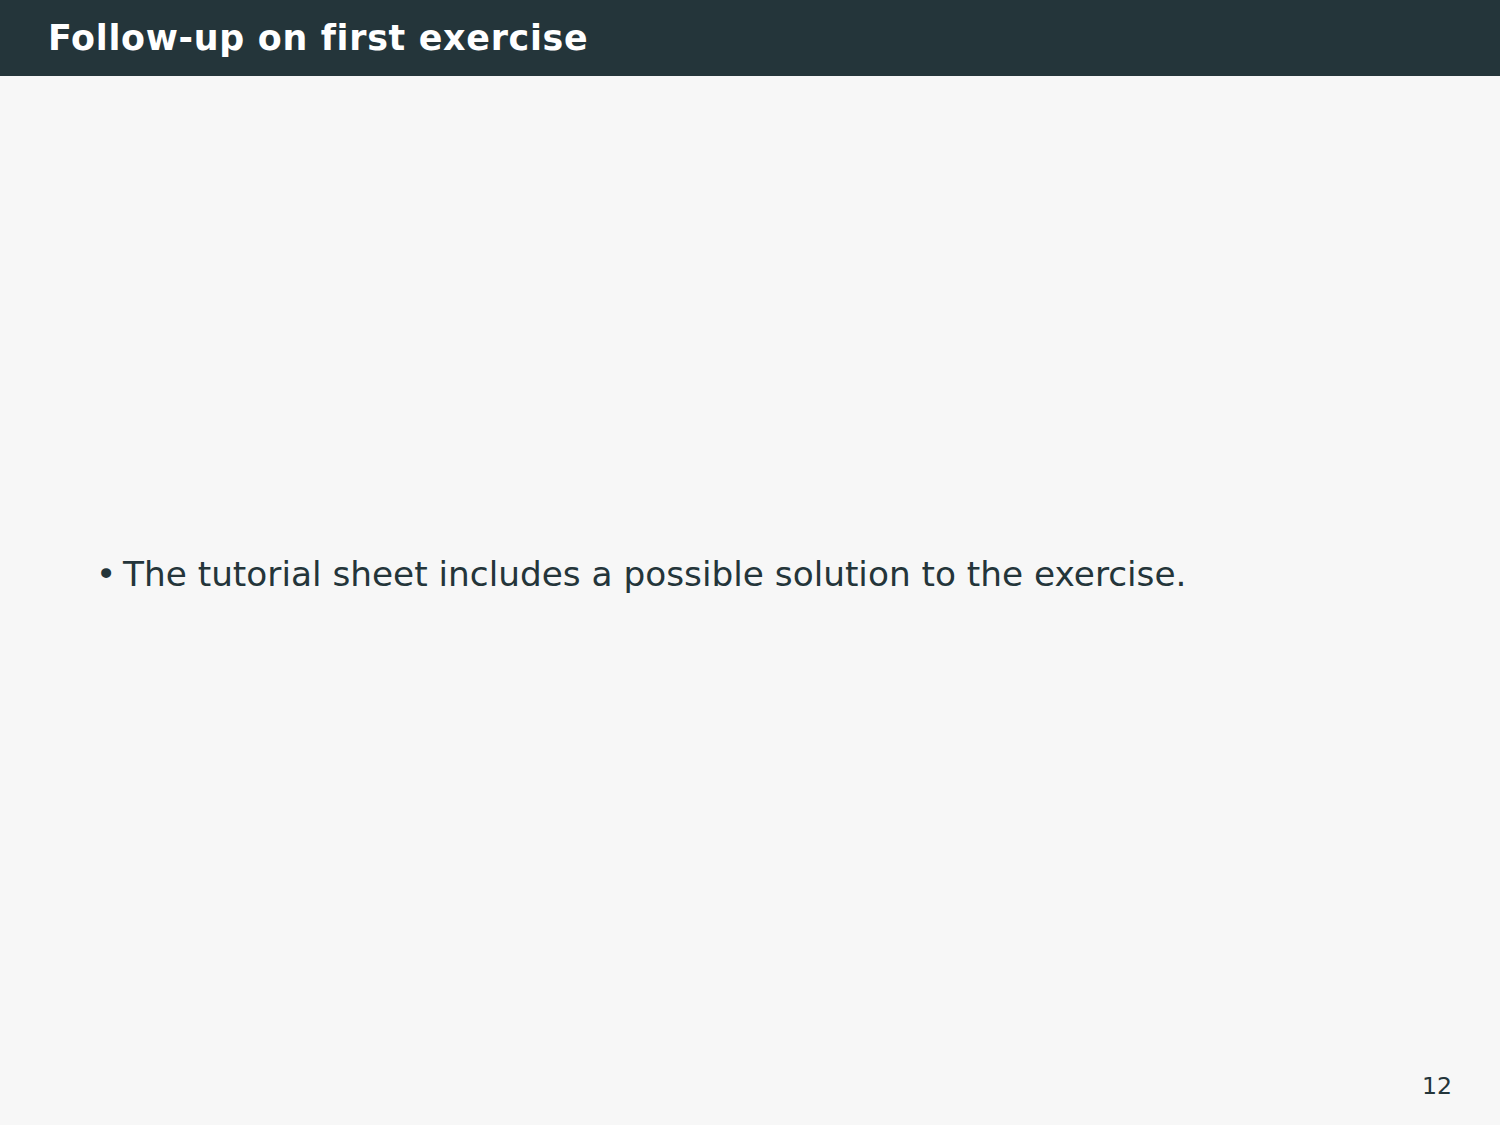Follow-up on first exercise
The tutorial sheet includes a possible solution to the exercise.
12